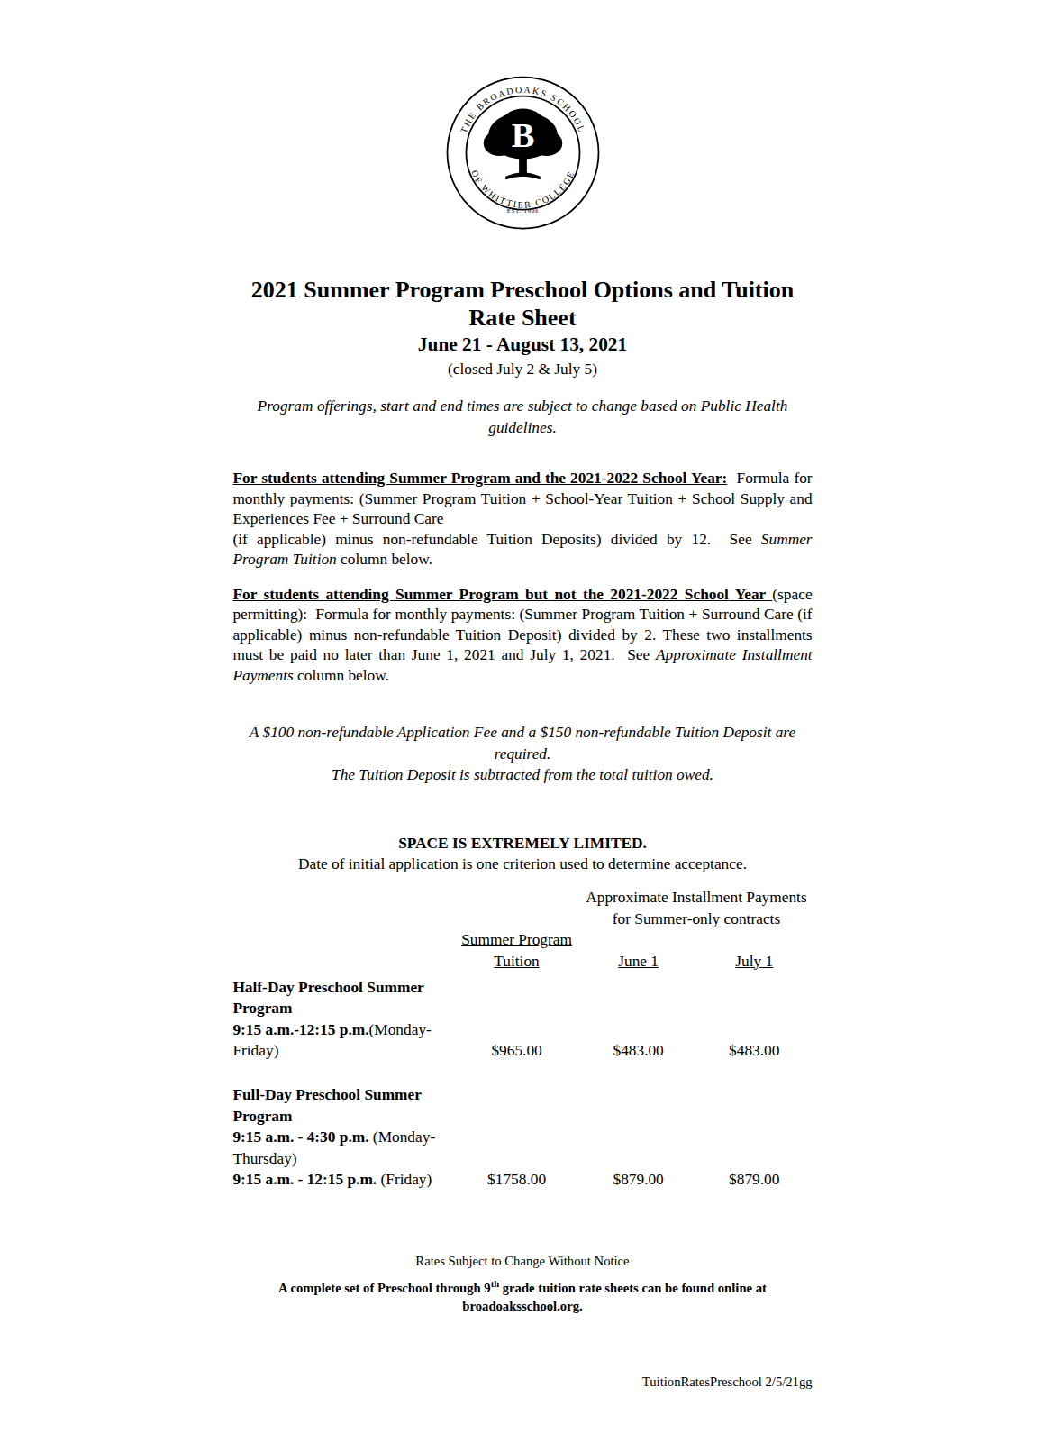THE BROADOAKS SCHOOL OF WHITTIER COLLEGE EST. 1906 B
2021 Summer Program Preschool Options and Tuition Rate Sheet
June 21 - August 13, 2021
(closed July 2 & July 5)
Program offerings, start and end times are subject to change based on Public Health guidelines.
For students attending Summer Program and the 2021-2022 School Year: Formula for monthly payments: (Summer Program Tuition + School-Year Tuition + School Supply and Experiences Fee + Surround Care
(if applicable) minus non-refundable Tuition Deposits) divided by 12. See Summer Program Tuition column below.
For students attending Summer Program but not the 2021-2022 School Year (space permitting): Formula for monthly payments: (Summer Program Tuition + Surround Care (if applicable) minus non-refundable Tuition Deposit) divided by 2. These two installments must be paid no later than June 1, 2021 and July 1, 2021. See Approximate Installment Payments column below.
A $100 non-refundable Application Fee and a $150 non-refundable Tuition Deposit are required.
The Tuition Deposit is subtracted from the total tuition owed.
SPACE IS EXTREMELY LIMITED.
Date of initial application is one criterion used to determine acceptance.
| | | Approximate Installment Payments |
| | | for Summer-only contracts |
| | Summer Program Tuition | June 1 | July 1 |
| Half-Day Preschool Summer Program | | | |
| 9:15 a.m.-12:15 p.m. (Monday-Friday) | $965.00 | $483.00 | $483.00 |
| Full-Day Preschool Summer Program | | | |
| 9:15 a.m. - 4:30 p.m. (Monday-Thursday) | | | |
| 9:15 a.m. - 12:15 p.m. (Friday) | $1758.00 | $879.00 | $879.00 |
Rates Subject to Change Without Notice
A complete set of Preschool through 9th grade tuition rate sheets can be found online at broadoaksschool.org.
TuitionRatesPreschool 2/5/21gg